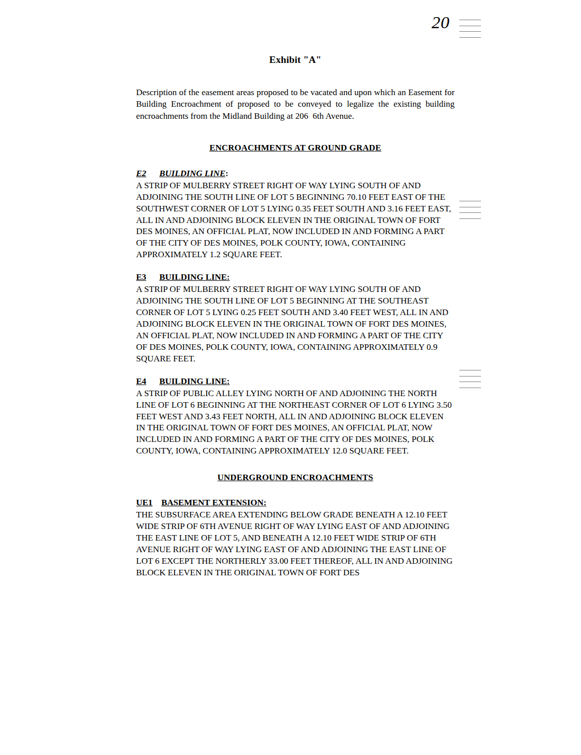20
Exhibit "A"
Description of the easement areas proposed to be vacated and upon which an Easement for Building Encroachment of proposed to be conveyed to legalize the existing building encroachments from the Midland Building at 206 6th Avenue.
ENCROACHMENTS AT GROUND GRADE
E2 BUILDING LINE:
A strip of Mulberry Street right of way lying south of and adjoining the south line of Lot 5 beginning 70.10 feet east of the southwest corner of Lot 5 lying 0.35 feet south and 3.16 feet east, all in and adjoining Block Eleven in the Original Town of Fort Des Moines, an Official Plat, now included in and forming a part of the City of Des Moines, Polk County, Iowa, containing approximately 1.2 square feet.
E3 BUILDING LINE:
A strip of Mulberry Street right of way lying south of and adjoining the south line of Lot 5 beginning at the southeast corner of Lot 5 lying 0.25 feet south and 3.40 feet west, all in and adjoining Block Eleven in the Original Town of Fort Des Moines, an Official Plat, now included in and forming a part of the City of Des Moines, Polk County, Iowa, containing approximately 0.9 square feet.
E4 BUILDING LINE:
A strip of public alley lying north of and adjoining the north line of Lot 6 beginning at the northeast corner of Lot 6 lying 3.50 feet west and 3.43 feet north, all in and adjoining Block Eleven in the Original Town of Fort Des Moines, an Official Plat, now included in and forming a part of the City of Des Moines, Polk County, Iowa, containing approximately 12.0 square feet.
UNDERGROUND ENCROACHMENTS
UE1 BASEMENT EXTENSION:
The subsurface area extending below grade beneath a 12.10 feet wide strip of 6th Avenue right of way lying east of and adjoining the east line of Lot 5, and beneath a 12.10 feet wide strip of 6th Avenue right of way lying east of and adjoining the east line of Lot 6 except the northerly 33.00 feet thereof, all in and adjoining Block Eleven in the Original Town of Fort Des